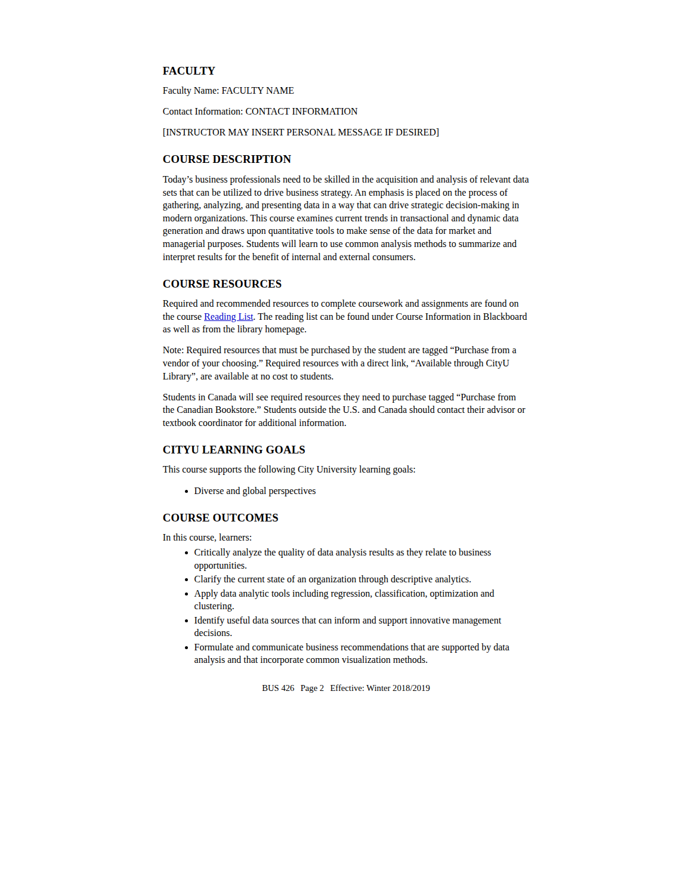FACULTY
Faculty Name: FACULTY NAME
Contact Information: CONTACT INFORMATION
[INSTRUCTOR MAY INSERT PERSONAL MESSAGE IF DESIRED]
COURSE DESCRIPTION
Today’s business professionals need to be skilled in the acquisition and analysis of relevant data sets that can be utilized to drive business strategy. An emphasis is placed on the process of gathering, analyzing, and presenting data in a way that can drive strategic decision-making in modern organizations. This course examines current trends in transactional and dynamic data generation and draws upon quantitative tools to make sense of the data for market and managerial purposes. Students will learn to use common analysis methods to summarize and interpret results for the benefit of internal and external consumers.
COURSE RESOURCES
Required and recommended resources to complete coursework and assignments are found on the course Reading List. The reading list can be found under Course Information in Blackboard as well as from the library homepage.
Note: Required resources that must be purchased by the student are tagged “Purchase from a vendor of your choosing.” Required resources with a direct link, “Available through CityU Library”, are available at no cost to students.
Students in Canada will see required resources they need to purchase tagged “Purchase from the Canadian Bookstore.” Students outside the U.S. and Canada should contact their advisor or textbook coordinator for additional information.
CITYU LEARNING GOALS
This course supports the following City University learning goals:
Diverse and global perspectives
COURSE OUTCOMES
In this course, learners:
Critically analyze the quality of data analysis results as they relate to business opportunities.
Clarify the current state of an organization through descriptive analytics.
Apply data analytic tools including regression, classification, optimization and clustering.
Identify useful data sources that can inform and support innovative management decisions.
Formulate and communicate business recommendations that are supported by data analysis and that incorporate common visualization methods.
BUS 426 Page 2 Effective: Winter 2018/2019